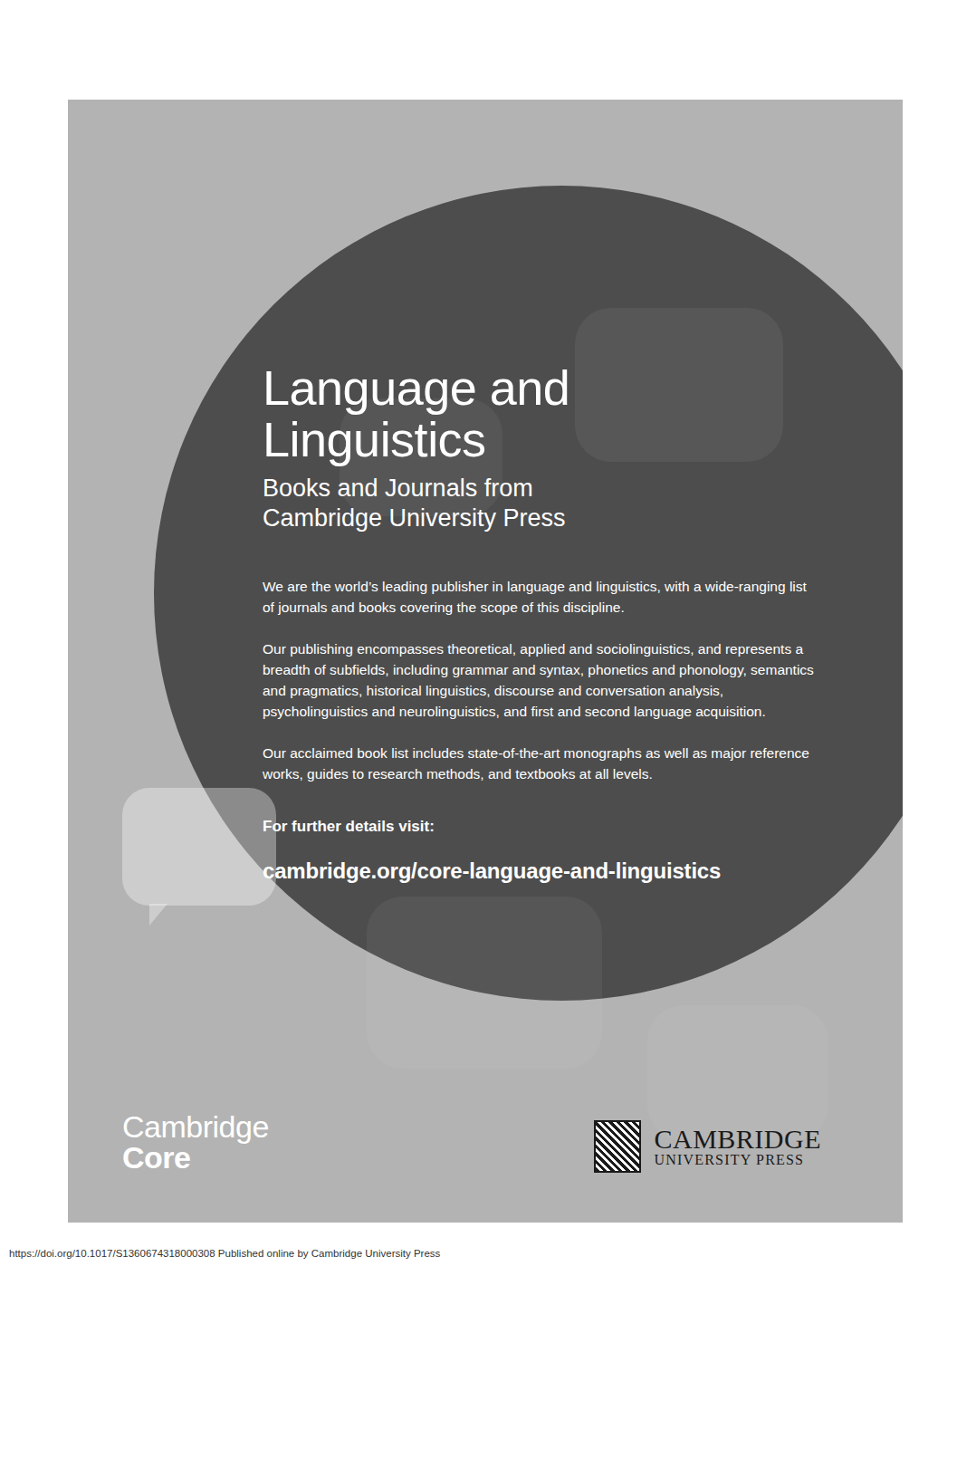Language and
Linguistics
Books and Journals from
Cambridge University Press
We are the world’s leading publisher in language and linguistics, with a wide-ranging list of journals and books covering the scope of this discipline.
Our publishing encompasses theoretical, applied and sociolinguistics, and represents a breadth of subfields, including grammar and syntax, phonetics and phonology, semantics and pragmatics, historical linguistics, discourse and conversation analysis, psycholinguistics and neurolinguistics, and first and second language acquisition.
Our acclaimed book list includes state-of-the-art monographs as well as major reference works, guides to research methods, and textbooks at all levels.
For further details visit:
cambridge.org/core-language-and-linguistics
Cambridge Core
CAMBRIDGE
UNIVERSITY PRESS
https://doi.org/10.1017/S1360674318000308 Published online by Cambridge University Press